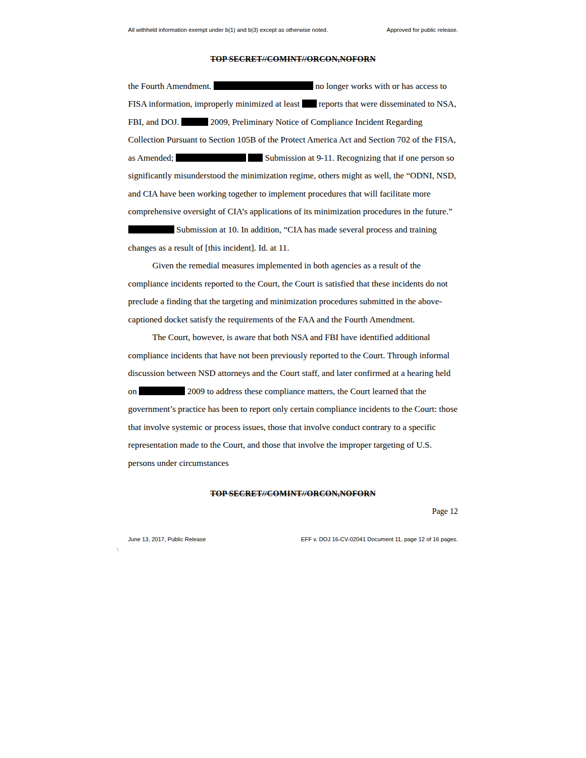All withheld information exempt under b(1) and b(3) except as otherwise noted.
Approved for public release.
TOP SECRET//COMINT//ORCON,NOFORN
the Fourth Amendment. no longer works with or has access to FISA information, improperly minimized at least reports that were disseminated to NSA, FBI, and DOJ. 2009, Preliminary Notice of Compliance Incident Regarding Collection Pursuant to Section 105B of the Protect America Act and Section 702 of the FISA, as Amended; Submission at 9-11. Recognizing that if one person so significantly misunderstood the minimization regime, others might as well, the “ODNI, NSD, and CIA have been working together to implement procedures that will facilitate more comprehensive oversight of CIA’s applications of its minimization procedures in the future.” Submission at 10. In addition, “CIA has made several process and training changes as a result of [this incident]. Id. at 11.
Given the remedial measures implemented in both agencies as a result of the compliance incidents reported to the Court, the Court is satisfied that these incidents do not preclude a finding that the targeting and minimization procedures submitted in the above-captioned docket satisfy the requirements of the FAA and the Fourth Amendment.
The Court, however, is aware that both NSA and FBI have identified additional compliance incidents that have not been previously reported to the Court. Through informal discussion between NSD attorneys and the Court staff, and later confirmed at a hearing held on 2009 to address these compliance matters, the Court learned that the government’s practice has been to report only certain compliance incidents to the Court: those that involve systemic or process issues, those that involve conduct contrary to a specific representation made to the Court, and those that involve the improper targeting of U.S. persons under circumstances
TOP SECRET//COMINT//ORCON,NOFORN
Page 12
June 13, 2017, Public Release
EFF v. DOJ 16-CV-02041 Document 11, page 12 of 16 pages.
\